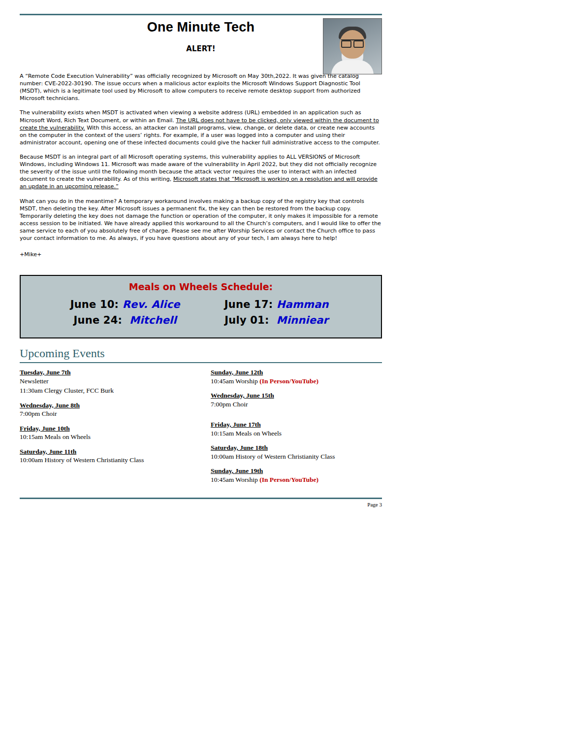One Minute Tech
ALERT!
A “Remote Code Execution Vulnerability” was officially recognized by Microsoft on May 30th,2022. It was given the catalog number: CVE-2022-30190. The issue occurs when a malicious actor exploits the Microsoft Windows Support Diagnostic Tool (MSDT), which is a legitimate tool used by Microsoft to allow computers to receive remote desktop support from authorized Microsoft technicians.
The vulnerability exists when MSDT is activated when viewing a website address (URL) embedded in an application such as Microsoft Word, Rich Text Document, or within an Email. The URL does not have to be clicked, only viewed within the document to create the vulnerability. With this access, an attacker can install programs, view, change, or delete data, or create new accounts on the computer in the context of the users’ rights. For example, if a user was logged into a computer and using their administrator account, opening one of these infected documents could give the hacker full administrative access to the computer.
Because MSDT is an integral part of all Microsoft operating systems, this vulnerability applies to ALL VERSIONS of Microsoft Windows, including Windows 11. Microsoft was made aware of the vulnerability in April 2022, but they did not officially recognize the severity of the issue until the following month because the attack vector requires the user to interact with an infected document to create the vulnerability. As of this writing, Microsoft states that “Microsoft is working on a resolution and will provide an update in an upcoming release.”
What can you do in the meantime? A temporary workaround involves making a backup copy of the registry key that controls MSDT, then deleting the key. After Microsoft issues a permanent fix, the key can then be restored from the backup copy. Temporarily deleting the key does not damage the function or operation of the computer, it only makes it impossible for a remote access session to be initiated. We have already applied this workaround to all the Church’s computers, and I would like to offer the same service to each of you absolutely free of charge. Please see me after Worship Services or contact the Church office to pass your contact information to me. As always, if you have questions about any of your tech, I am always here to help!
+Mike+
Meals on Wheels Schedule:
June 10: Rev. Alice June 17: Hamman
June 24: Mitchell July 01: Minniear
Upcoming Events
Tuesday, June 7th
Newsletter
11:30am Clergy Cluster, FCC Burk
Wednesday, June 8th
7:00pm Choir
Friday, June 10th
10:15am Meals on Wheels
Saturday, June 11th
10:00am History of Western Christianity Class
Sunday, June 12th
10:45am Worship (In Person/YouTube)
Wednesday, June 15th
7:00pm Choir
Friday, June 17th
10:15am Meals on Wheels
Saturday, June 18th
10:00am History of Western Christianity Class
Sunday, June 19th
10:45am Worship (In Person/YouTube)
Page 3